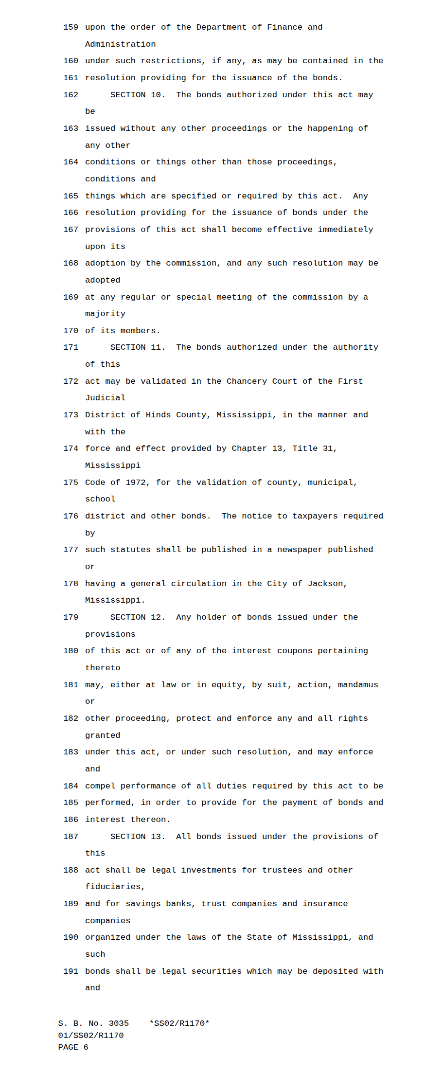upon the order of the Department of Finance and Administration
under such restrictions, if any, as may be contained in the
resolution providing for the issuance of the bonds.
SECTION 10. The bonds authorized under this act may be
issued without any other proceedings or the happening of any other
conditions or things other than those proceedings, conditions and
things which are specified or required by this act. Any
resolution providing for the issuance of bonds under the
provisions of this act shall become effective immediately upon its
adoption by the commission, and any such resolution may be adopted
at any regular or special meeting of the commission by a majority
of its members.
SECTION 11. The bonds authorized under the authority of this
act may be validated in the Chancery Court of the First Judicial
District of Hinds County, Mississippi, in the manner and with the
force and effect provided by Chapter 13, Title 31, Mississippi
Code of 1972, for the validation of county, municipal, school
district and other bonds. The notice to taxpayers required by
such statutes shall be published in a newspaper published or
having a general circulation in the City of Jackson, Mississippi.
SECTION 12. Any holder of bonds issued under the provisions
of this act or of any of the interest coupons pertaining thereto
may, either at law or in equity, by suit, action, mandamus or
other proceeding, protect and enforce any and all rights granted
under this act, or under such resolution, and may enforce and
compel performance of all duties required by this act to be
performed, in order to provide for the payment of bonds and
interest thereon.
SECTION 13. All bonds issued under the provisions of this
act shall be legal investments for trustees and other fiduciaries,
and for savings banks, trust companies and insurance companies
organized under the laws of the State of Mississippi, and such
bonds shall be legal securities which may be deposited with and
S. B. No. 3035 *SS02/R1170*
01/SS02/R1170
PAGE 6